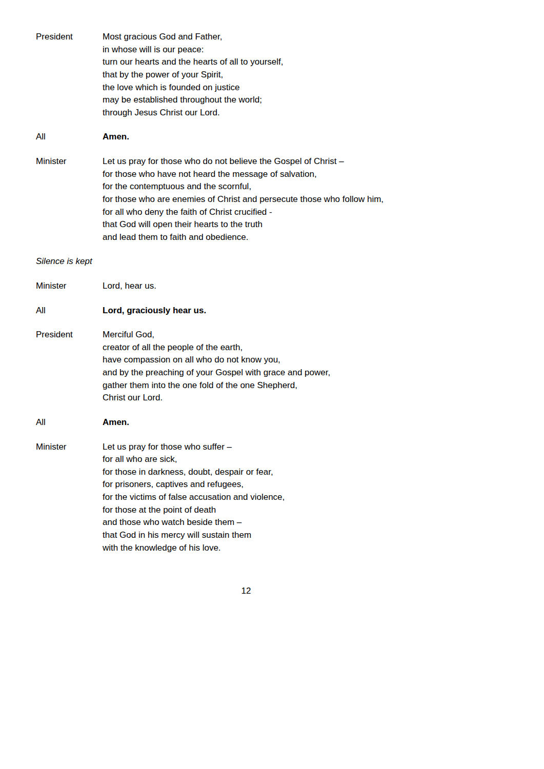President
Most gracious God and Father,
in whose will is our peace:
turn our hearts and the hearts of all to yourself,
that by the power of your Spirit,
the love which is founded on justice
may be established throughout the world;
through Jesus Christ our Lord.
All
Amen.
Minister
Let us pray for those who do not believe the Gospel of Christ –
for those who have not heard the message of salvation,
for the contemptuous and the scornful,
for those who are enemies of Christ and persecute those who follow him,
for all who deny the faith of Christ crucified -
that God will open their hearts to the truth
and lead them to faith and obedience.
Silence is kept
Minister
Lord, hear us.
All
Lord, graciously hear us.
President
Merciful God,
creator of all the people of the earth,
have compassion on all who do not know you,
and by the preaching of your Gospel with grace and power,
gather them into the one fold of the one Shepherd,
Christ our Lord.
All
Amen.
Minister
Let us pray for those who suffer –
for all who are sick,
for those in darkness, doubt, despair or fear,
for prisoners, captives and refugees,
for the victims of false accusation and violence,
for those at the point of death
and those who watch beside them –
that God in his mercy will sustain them
with the knowledge of his love.
12